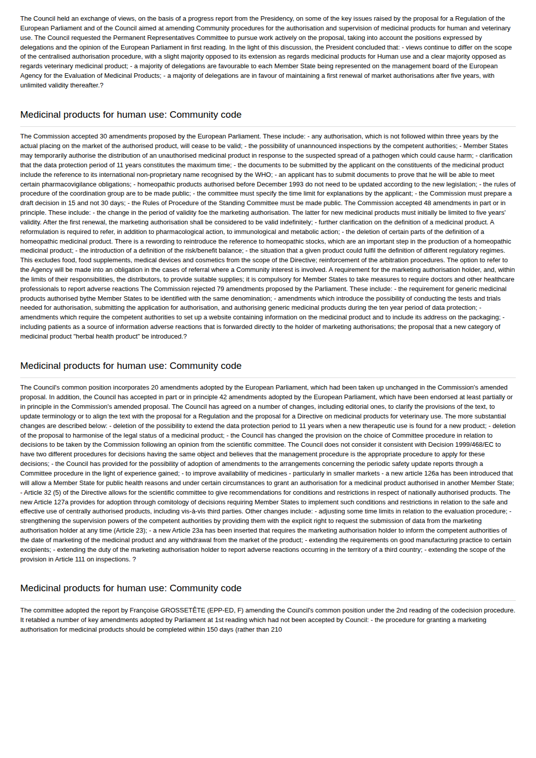The Council held an exchange of views, on the basis of a progress report from the Presidency, on some of the key issues raised by the proposal for a Regulation of the European Parliament and of the Council aimed at amending Community procedures for the authorisation and supervision of medicinal products for human and veterinary use. The Council requested the Permanent Representatives Committee to pursue work actively on the proposal, taking into account the positions expressed by delegations and the opinion of the European Parliament in first reading. In the light of this discussion, the President concluded that: - views continue to differ on the scope of the centralised authorisation procedure, with a slight majority opposed to its extension as regards medicinal products for Human use and a clear majority opposed as regards veterinary medicinal product; - a majority of delegations are favourable to each Member State being represented on the management board of the European Agency for the Evaluation of Medicinal Products; - a majority of delegations are in favour of maintaining a first renewal of market authorisations after five years, with unlimited validity thereafter.?
Medicinal products for human use: Community code
The Commission accepted 30 amendments proposed by the European Parliament. These include: - any authorisation, which is not followed within three years by the actual placing on the market of the authorised product, will cease to be valid; - the possibility of unannounced inspections by the competent authorities; - Member States may temporarily authorise the distribution of an unauthorised medicinal product in response to the suspected spread of a pathogen which could cause harm; - clarification that the data protection period of 11 years constitutes the maximum time; - the documents to be submitted by the applicant on the constituents of the medicinal product include the reference to its international non-proprietary name recognised by the WHO; - an applicant has to submit documents to prove that he will be able to meet certain pharmacovigilance obligations; - homeopathic products authorised before December 1993 do not need to be updated according to the new legislation; - the rules of procedure of the coordination group are to be made public; - the committee must specify the time limit for explanations by the applicant; - the Commission must prepare a draft decision in 15 and not 30 days; - the Rules of Procedure of the Standing Committee must be made public. The Commission accepted 48 amendments in part or in principle. These include: - the change in the period of validity foe the marketing authorisation. The latter for new medicinal products must initially be limited to five years' validity. After the first renewal, the marketing authorisation shall be considered to be valid indefinitely; - further clarification on the definition of a medicinal product. A reformulation is required to refer, in addition to pharmacological action, to immunological and metabolic action; - the deletion of certain parts of the definition of a homeopathic medicinal product. There is a rewording to reintroduce the reference to homeopathic stocks, which are an important step in the production of a homeopathic medicinal product; - the introduction of a definition of the risk/benefit balance; - the situation that a given product could fulfil the definition of different regulatory regimes. This excludes food, food supplements, medical devices and cosmetics from the scope of the Directive; reinforcement of the arbitration procedures. The option to refer to the Agency will be made into an obligation in the cases of referral where a Community interest is involved. A requirement for the marketing authorisation holder, and, within the limits of their responsibilities, the distributors, to provide suitable supplies; it is compulsory for Member States to take measures to require doctors and other healthcare professionals to report adverse reactions The Commission rejected 79 amendments proposed by the Parliament. These include: - the requirement for generic medicinal products authorised bythe Member States to be identified with the same denomination; - amendments which introduce the possibility of conducting the tests and trials needed for authorisation, submitting the application for authorisation, and authorising generic medicinal products during the ten year period of data protection; - amendments which require the competent authorities to set up a website containing information on the medicinal product and to include its address on the packaging; - including patients as a source of information adverse reactions that is forwarded directly to the holder of marketing authorisations; the proposal that a new category of medicinal product "herbal health product" be introduced.?
Medicinal products for human use: Community code
The Council's common position incorporates 20 amendments adopted by the European Parliament, which had been taken up unchanged in the Commission's amended proposal. In addition, the Council has accepted in part or in principle 42 amendments adopted by the European Parliament, which have been endorsed at least partially or in principle in the Commission's amended proposal. The Council has agreed on a number of changes, including editorial ones, to clarify the provisions of the text, to update terminology or to align the text with the proposal for a Regulation and the proposal for a Directive on medicinal products for veterinary use. The more substantial changes are described below: - deletion of the possibility to extend the data protection period to 11 years when a new therapeutic use is found for a new product; - deletion of the proposal to harmonise of the legal status of a medicinal product; - the Council has changed the provision on the choice of Committee procedure in relation to decisions to be taken by the Commission following an opinion from the scientific committee. The Council does not consider it consistent with Decision 1999/468/EC to have two different procedures for decisions having the same object and believes that the management procedure is the appropriate procedure to apply for these decisions; - the Council has provided for the possibility of adoption of amendments to the arrangements concerning the periodic safety update reports through a Committee procedure in the light of experience gained; - to improve availability of medicines - particularly in smaller markets - a new article 126a has been introduced that will allow a Member State for public health reasons and under certain circumstances to grant an authorisation for a medicinal product authorised in another Member State; - Article 32 (5) of the Directive allows for the scientific committee to give recommendations for conditions and restrictions in respect of nationally authorised products. The new Article 127a provides for adoption through comitology of decisions requiring Member States to implement such conditions and restrictions in relation to the safe and effective use of centrally authorised products, including vis-à-vis third parties. Other changes include: - adjusting some time limits in relation to the evaluation procedure; - strengthening the supervision powers of the competent authorities by providing them with the explicit right to request the submission of data from the marketing authorisation holder at any time (Article 23); - a new Article 23a has been inserted that requires the marketing authorisation holder to inform the competent authorities of the date of marketing of the medicinal product and any withdrawal from the market of the product; - extending the requirements on good manufacturing practice to certain excipients; - extending the duty of the marketing authorisation holder to report adverse reactions occurring in the territory of a third country; - extending the scope of the provision in Article 111 on inspections. ?
Medicinal products for human use: Community code
The committee adopted the report by Françoise GROSSETÊTE (EPP-ED, F) amending the Council's common position under the 2nd reading of the codecision procedure. It retabled a number of key amendments adopted by Parliament at 1st reading which had not been accepted by Council: - the procedure for granting a marketing authorisation for medicinal products should be completed within 150 days (rather than 210